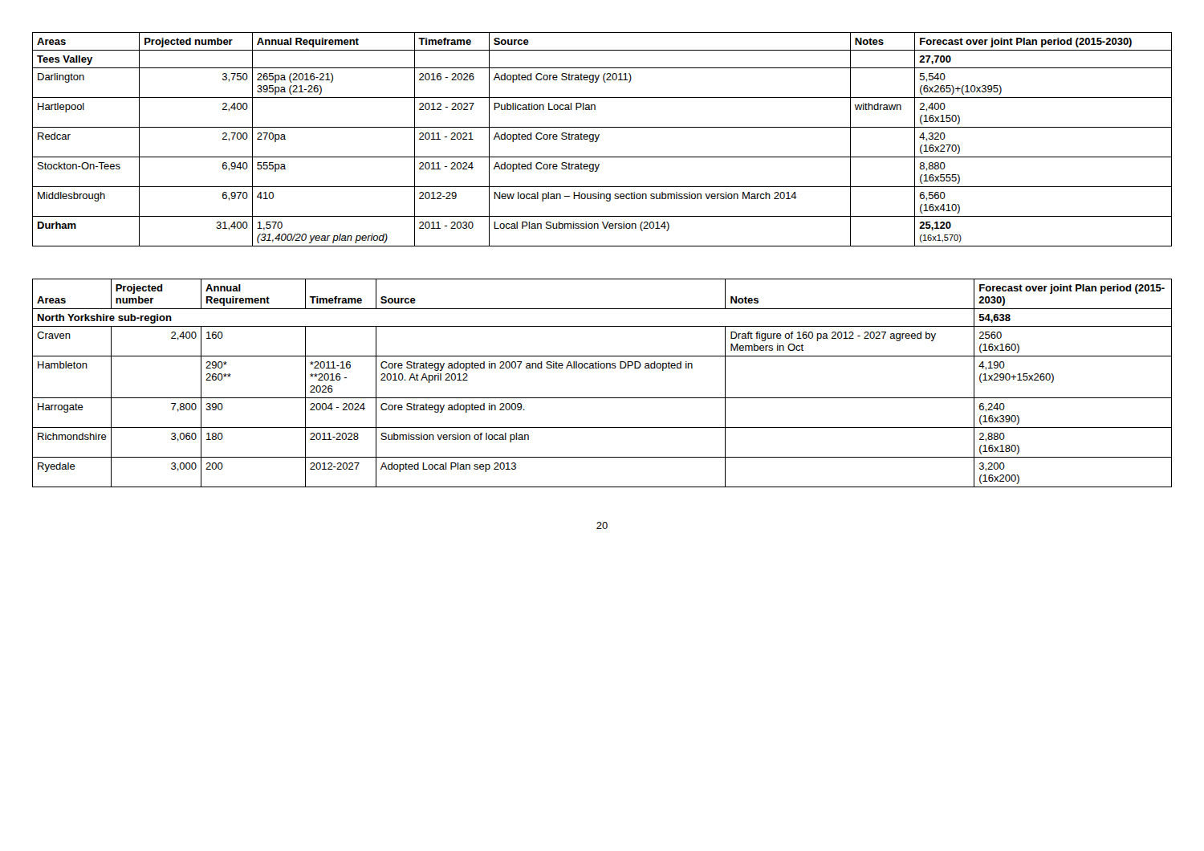| Areas | Projected number | Annual Requirement | Timeframe | Source | Notes | Forecast over joint Plan period (2015-2030) |
| --- | --- | --- | --- | --- | --- | --- |
| Tees Valley | | | | | | 27,700 |
| Darlington | 3,750 | 265pa (2016-21) 395pa (21-26) | 2016 - 2026 | Adopted Core Strategy (2011) | | 5,540 (6x265)+(10x395) |
| Hartlepool | 2,400 | | 2012 - 2027 | Publication Local Plan | withdrawn | 2,400 (16x150) |
| Redcar | 2,700 | 270pa | 2011 - 2021 | Adopted Core Strategy | | 4,320 (16x270) |
| Stockton-On-Tees | 6,940 | 555pa | 2011 - 2024 | Adopted Core Strategy | | 8,880 (16x555) |
| Middlesbrough | 6,970 | 410 | 2012-29 | New local plan – Housing section submission version March 2014 | | 6,560 (16x410) |
| Durham | 31,400 | 1,570 (31,400/20 year plan period) | 2011 - 2030 | Local Plan Submission Version (2014) | | 25,120 (16x1,570) |
| Areas | Projected number | Annual Requirement | Timeframe | Source | Notes | Forecast over joint Plan period (2015-2030) |
| --- | --- | --- | --- | --- | --- | --- |
| North Yorkshire sub-region | 54,638 |
| Craven | 2,400 | 160 | | | Draft figure of 160 pa 2012 - 2027 agreed by Members in Oct | 2560 (16x160) |
| Hambleton | | 290* 260** | *2011-16 **2016 - 2026 | Core Strategy adopted in 2007 and Site Allocations DPD adopted in 2010. At April 2012 | | 4,190 (1x290+15x260) |
| Harrogate | 7,800 | 390 | 2004 - 2024 | Core Strategy adopted in 2009. | | 6,240 (16x390) |
| Richmondshire | 3,060 | 180 | 2011-2028 | Submission version of local plan | | 2,880 (16x180) |
| Ryedale | 3,000 | 200 | 2012-2027 | Adopted Local Plan sep 2013 | | 3,200 (16x200) |
20